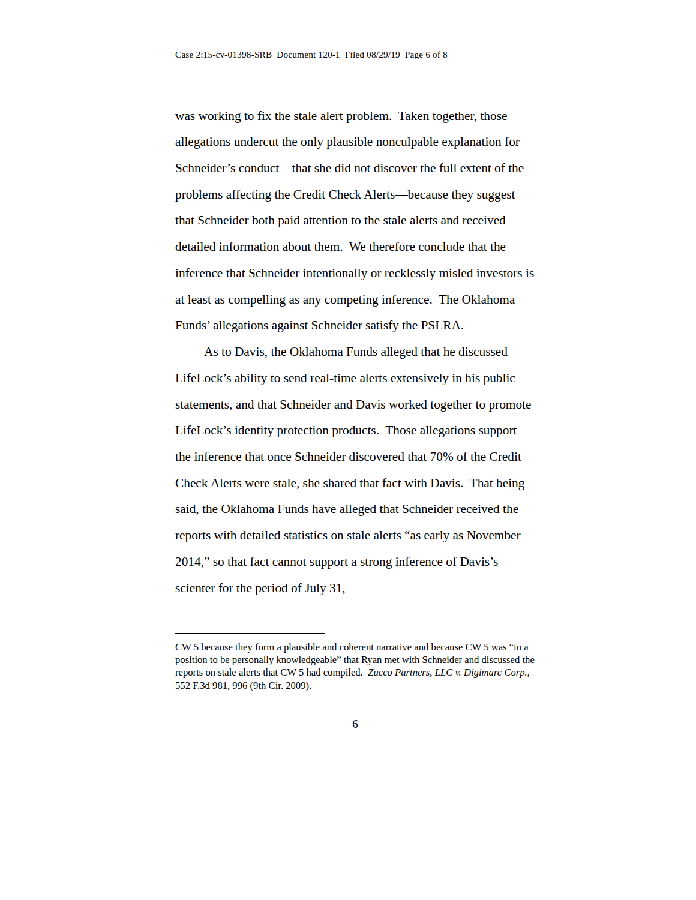Case 2:15-cv-01398-SRB Document 120-1 Filed 08/29/19 Page 6 of 8
was working to fix the stale alert problem. Taken together, those allegations undercut the only plausible nonculpable explanation for Schneider’s conduct—that she did not discover the full extent of the problems affecting the Credit Check Alerts—because they suggest that Schneider both paid attention to the stale alerts and received detailed information about them. We therefore conclude that the inference that Schneider intentionally or recklessly misled investors is at least as compelling as any competing inference. The Oklahoma Funds’ allegations against Schneider satisfy the PSLRA.
As to Davis, the Oklahoma Funds alleged that he discussed LifeLock’s ability to send real-time alerts extensively in his public statements, and that Schneider and Davis worked together to promote LifeLock’s identity protection products. Those allegations support the inference that once Schneider discovered that 70% of the Credit Check Alerts were stale, she shared that fact with Davis. That being said, the Oklahoma Funds have alleged that Schneider received the reports with detailed statistics on stale alerts “as early as November 2014,” so that fact cannot support a strong inference of Davis’s scienter for the period of July 31,
CW 5 because they form a plausible and coherent narrative and because CW 5 was “in a position to be personally knowledgeable” that Ryan met with Schneider and discussed the reports on stale alerts that CW 5 had compiled. Zucco Partners, LLC v. Digimarc Corp., 552 F.3d 981, 996 (9th Cir. 2009).
6